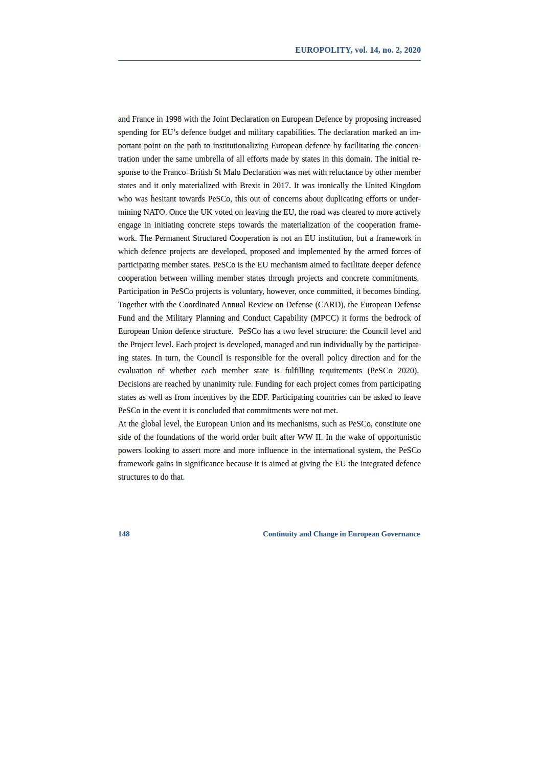EUROPOLITY, vol. 14, no. 2, 2020
and France in 1998 with the Joint Declaration on European Defence by proposing increased spending for EU’s defence budget and military capabilities. The declaration marked an important point on the path to institutionalizing European defence by facilitating the concentration under the same umbrella of all efforts made by states in this domain. The initial response to the Franco–British St Malo Declaration was met with reluctance by other member states and it only materialized with Brexit in 2017. It was ironically the United Kingdom who was hesitant towards PeSCo, this out of concerns about duplicating efforts or undermining NATO. Once the UK voted on leaving the EU, the road was cleared to more actively engage in initiating concrete steps towards the materialization of the cooperation framework. The Permanent Structured Cooperation is not an EU institution, but a framework in which defence projects are developed, proposed and implemented by the armed forces of participating member states. PeSCo is the EU mechanism aimed to facilitate deeper defence cooperation between willing member states through projects and concrete commitments. Participation in PeSCo projects is voluntary, however, once committed, it becomes binding. Together with the Coordinated Annual Review on Defense (CARD), the European Defense Fund and the Military Planning and Conduct Capability (MPCC) it forms the bedrock of European Union defence structure. PeSCo has a two level structure: the Council level and the Project level. Each project is developed, managed and run individually by the participating states. In turn, the Council is responsible for the overall policy direction and for the evaluation of whether each member state is fulfilling requirements (PeSCo 2020). Decisions are reached by unanimity rule. Funding for each project comes from participating states as well as from incentives by the EDF. Participating countries can be asked to leave PeSCo in the event it is concluded that commitments were not met.
At the global level, the European Union and its mechanisms, such as PeSCo, constitute one side of the foundations of the world order built after WW II. In the wake of opportunistic powers looking to assert more and more influence in the international system, the PeSCo framework gains in significance because it is aimed at giving the EU the integrated defence structures to do that.
148 Continuity and Change in European Governance